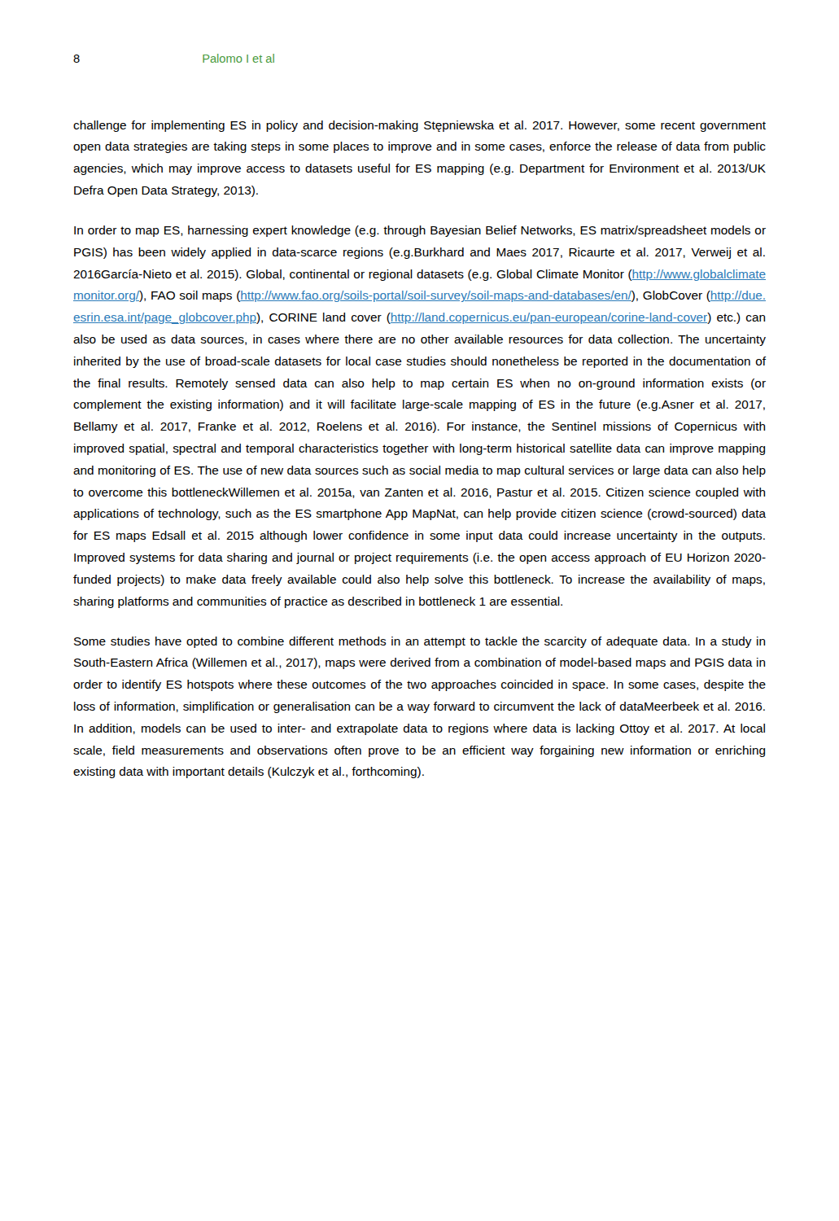8 Palomo I et al
challenge for implementing ES in policy and decision-making Stępniewska et al. 2017. However, some recent government open data strategies are taking steps in some places to improve and in some cases, enforce the release of data from public agencies, which may improve access to datasets useful for ES mapping (e.g. Department for Environment et al. 2013/UK Defra Open Data Strategy, 2013).
In order to map ES, harnessing expert knowledge (e.g. through Bayesian Belief Networks, ES matrix/spreadsheet models or PGIS) has been widely applied in data-scarce regions (e.g.Burkhard and Maes 2017, Ricaurte et al. 2017, Verweij et al. 2016García-Nieto et al. 2015). Global, continental or regional datasets (e.g. Global Climate Monitor (http://www.globalclimatemonitor.org/), FAO soil maps (http://www.fao.org/soils-portal/soil-survey/soil-maps-and-databases/en/), GlobCover (http://due.esrin.esa.int/page_globcover.php), CORINE land cover (http://land.copernicus.eu/pan-european/corine-land-cover) etc.) can also be used as data sources, in cases where there are no other available resources for data collection. The uncertainty inherited by the use of broad-scale datasets for local case studies should nonetheless be reported in the documentation of the final results. Remotely sensed data can also help to map certain ES when no on-ground information exists (or complement the existing information) and it will facilitate large-scale mapping of ES in the future (e.g.Asner et al. 2017, Bellamy et al. 2017, Franke et al. 2012, Roelens et al. 2016). For instance, the Sentinel missions of Copernicus with improved spatial, spectral and temporal characteristics together with long-term historical satellite data can improve mapping and monitoring of ES. The use of new data sources such as social media to map cultural services or large data can also help to overcome this bottleneckWillemen et al. 2015a, van Zanten et al. 2016, Pastur et al. 2015. Citizen science coupled with applications of technology, such as the ES smartphone App MapNat, can help provide citizen science (crowd-sourced) data for ES maps Edsall et al. 2015 although lower confidence in some input data could increase uncertainty in the outputs. Improved systems for data sharing and journal or project requirements (i.e. the open access approach of EU Horizon 2020-funded projects) to make data freely available could also help solve this bottleneck. To increase the availability of maps, sharing platforms and communities of practice as described in bottleneck 1 are essential.
Some studies have opted to combine different methods in an attempt to tackle the scarcity of adequate data. In a study in South-Eastern Africa (Willemen et al., 2017), maps were derived from a combination of model-based maps and PGIS data in order to identify ES hotspots where these outcomes of the two approaches coincided in space. In some cases, despite the loss of information, simplification or generalisation can be a way forward to circumvent the lack of dataMeerbeek et al. 2016. In addition, models can be used to inter- and extrapolate data to regions where data is lacking Ottoy et al. 2017. At local scale, field measurements and observations often prove to be an efficient way forgaining new information or enriching existing data with important details (Kulczyk et al., forthcoming).